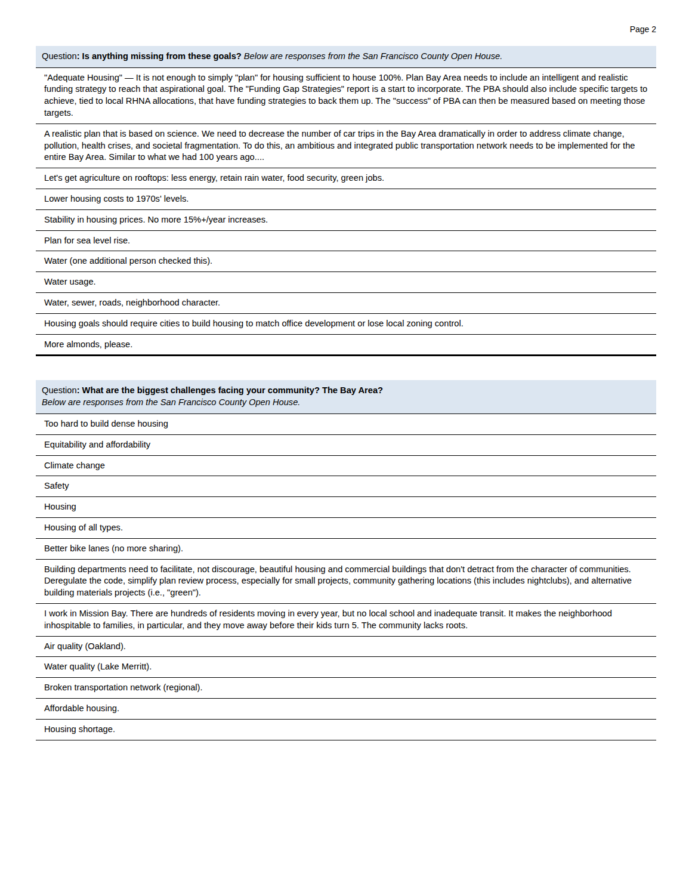Page 2
Question: Is anything missing from these goals? Below are responses from the San Francisco County Open House.
| "Adequate Housing" — It is not enough to simply "plan" for housing sufficient to house 100%. Plan Bay Area needs to include an intelligent and realistic funding strategy to reach that aspirational goal. The "Funding Gap Strategies" report is a start to incorporate. The PBA should also include specific targets to achieve, tied to local RHNA allocations, that have funding strategies to back them up. The "success" of PBA can then be measured based on meeting those targets. |
| A realistic plan that is based on science. We need to decrease the number of car trips in the Bay Area dramatically in order to address climate change, pollution, health crises, and societal fragmentation. To do this, an ambitious and integrated public transportation network needs to be implemented for the entire Bay Area. Similar to what we had 100 years ago.... |
| Let's get agriculture on rooftops: less energy, retain rain water, food security, green jobs. |
| Lower housing costs to 1970s' levels. |
| Stability in housing prices. No more 15%+/year increases. |
| Plan for sea level rise. |
| Water (one additional person checked this). |
| Water usage. |
| Water, sewer, roads, neighborhood character. |
| Housing goals should require cities to build housing to match office development or lose local zoning control. |
| More almonds, please. |
Question: What are the biggest challenges facing your community? The Bay Area?
Below are responses from the San Francisco County Open House.
| Too hard to build dense housing |
| Equitability and affordability |
| Climate change |
| Safety |
| Housing |
| Housing of all types. |
| Better bike lanes (no more sharing). |
| Building departments need to facilitate, not discourage, beautiful housing and commercial buildings that don't detract from the character of communities. Deregulate the code, simplify plan review process, especially for small projects, community gathering locations (this includes nightclubs), and alternative building materials projects (i.e., "green"). |
| I work in Mission Bay. There are hundreds of residents moving in every year, but no local school and inadequate transit. It makes the neighborhood inhospitable to families, in particular, and they move away before their kids turn 5. The community lacks roots. |
| Air quality (Oakland). |
| Water quality (Lake Merritt). |
| Broken transportation network (regional). |
| Affordable housing. |
| Housing shortage. |